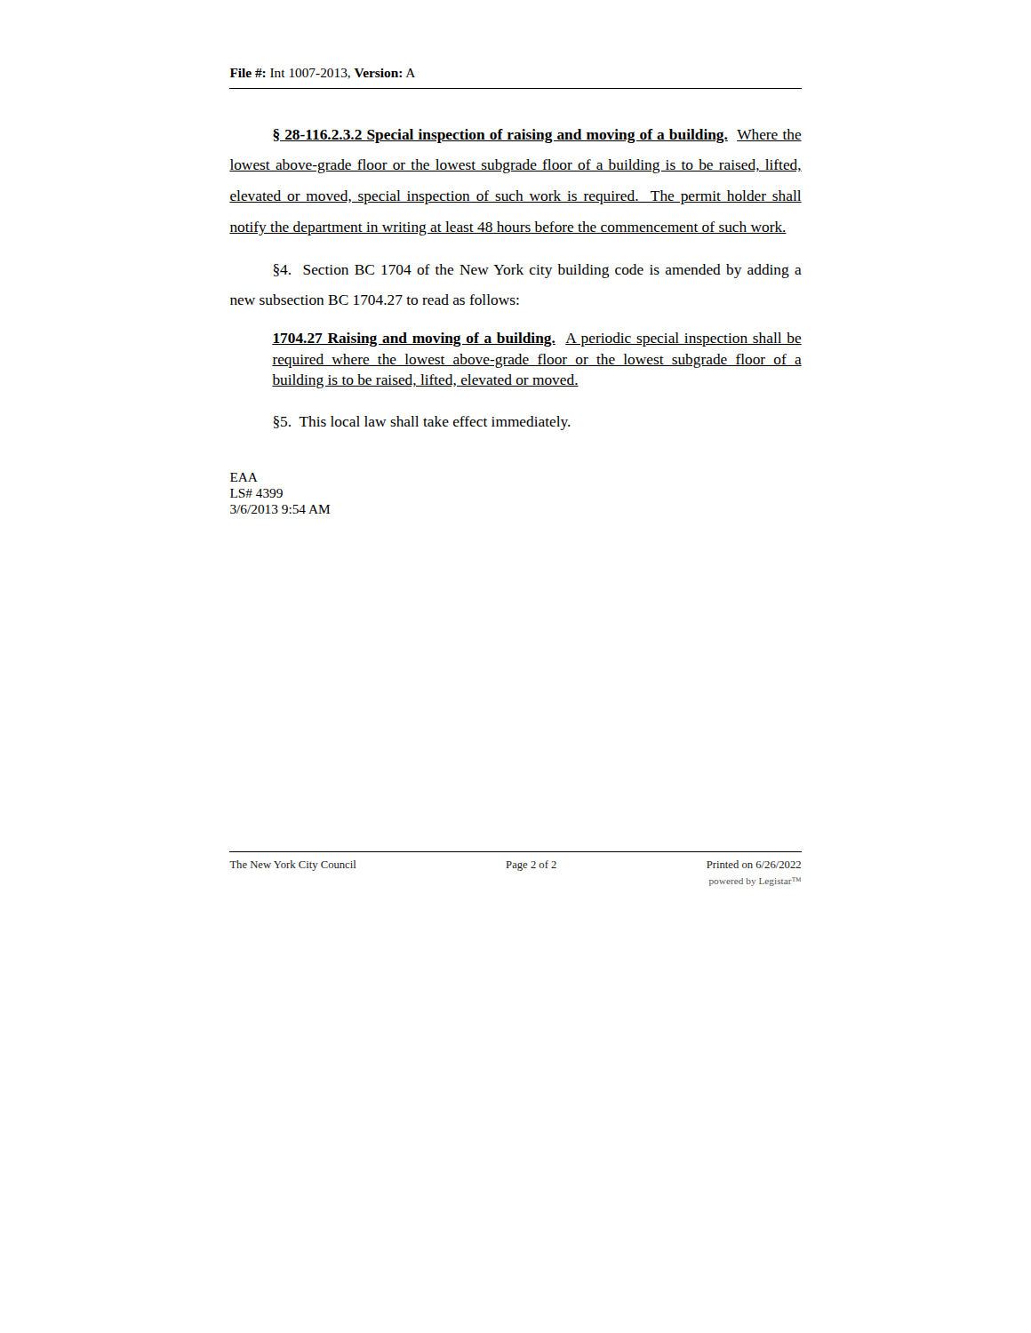File #: Int 1007-2013, Version: A
§ 28-116.2.3.2 Special inspection of raising and moving of a building. Where the lowest above-grade floor or the lowest subgrade floor of a building is to be raised, lifted, elevated or moved, special inspection of such work is required. The permit holder shall notify the department in writing at least 48 hours before the commencement of such work.
§4. Section BC 1704 of the New York city building code is amended by adding a new subsection BC 1704.27 to read as follows:
1704.27 Raising and moving of a building. A periodic special inspection shall be required where the lowest above-grade floor or the lowest subgrade floor of a building is to be raised, lifted, elevated or moved.
§5. This local law shall take effect immediately.
EAA
LS# 4399
3/6/2013 9:54 AM
The New York City Council
Page 2 of 2
Printed on 6/26/2022 powered by Legistar™